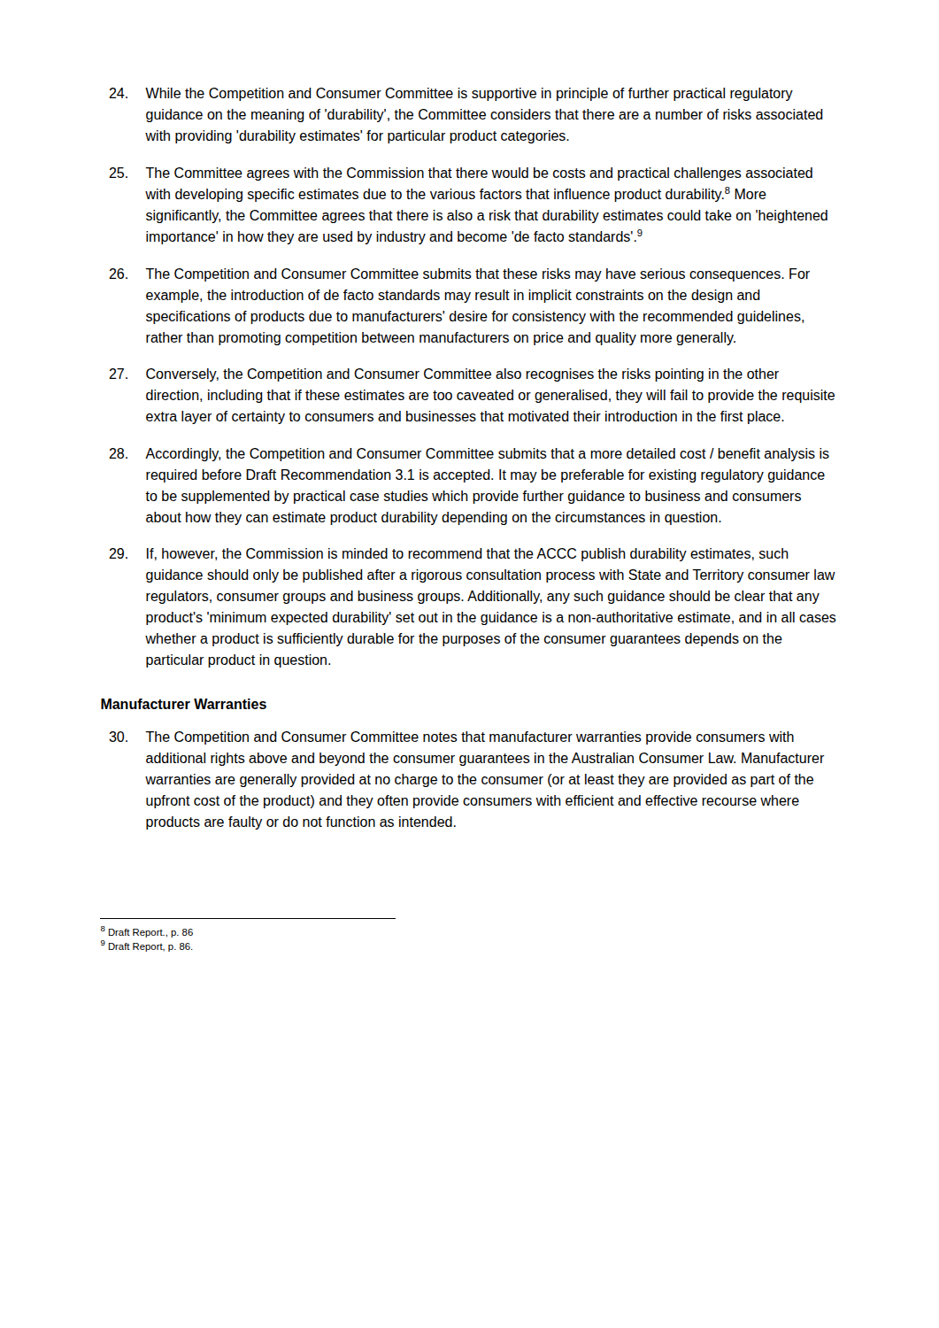While the Competition and Consumer Committee is supportive in principle of further practical regulatory guidance on the meaning of 'durability', the Committee considers that there are a number of risks associated with providing 'durability estimates' for particular product categories.
The Committee agrees with the Commission that there would be costs and practical challenges associated with developing specific estimates due to the various factors that influence product durability.8 More significantly, the Committee agrees that there is also a risk that durability estimates could take on 'heightened importance' in how they are used by industry and become 'de facto standards'.9
The Competition and Consumer Committee submits that these risks may have serious consequences. For example, the introduction of de facto standards may result in implicit constraints on the design and specifications of products due to manufacturers' desire for consistency with the recommended guidelines, rather than promoting competition between manufacturers on price and quality more generally.
Conversely, the Competition and Consumer Committee also recognises the risks pointing in the other direction, including that if these estimates are too caveated or generalised, they will fail to provide the requisite extra layer of certainty to consumers and businesses that motivated their introduction in the first place.
Accordingly, the Competition and Consumer Committee submits that a more detailed cost / benefit analysis is required before Draft Recommendation 3.1 is accepted. It may be preferable for existing regulatory guidance to be supplemented by practical case studies which provide further guidance to business and consumers about how they can estimate product durability depending on the circumstances in question.
If, however, the Commission is minded to recommend that the ACCC publish durability estimates, such guidance should only be published after a rigorous consultation process with State and Territory consumer law regulators, consumer groups and business groups. Additionally, any such guidance should be clear that any product's 'minimum expected durability' set out in the guidance is a non-authoritative estimate, and in all cases whether a product is sufficiently durable for the purposes of the consumer guarantees depends on the particular product in question.
Manufacturer Warranties
The Competition and Consumer Committee notes that manufacturer warranties provide consumers with additional rights above and beyond the consumer guarantees in the Australian Consumer Law. Manufacturer warranties are generally provided at no charge to the consumer (or at least they are provided as part of the upfront cost of the product) and they often provide consumers with efficient and effective recourse where products are faulty or do not function as intended.
8 Draft Report., p. 86
9 Draft Report, p. 86.